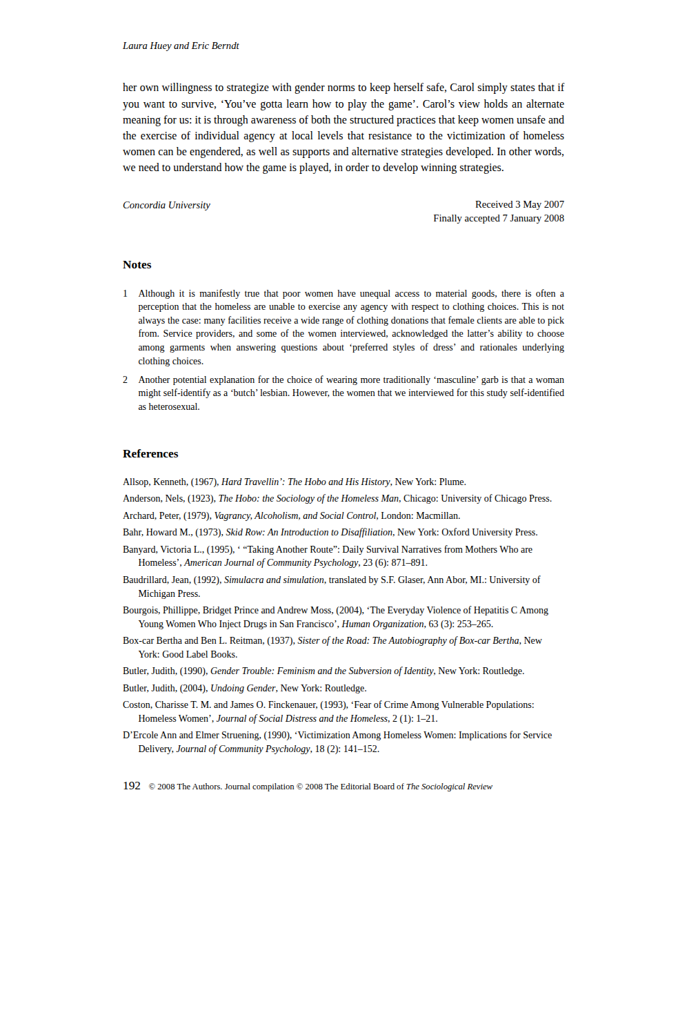Laura Huey and Eric Berndt
her own willingness to strategize with gender norms to keep herself safe, Carol simply states that if you want to survive, ‘You’ve gotta learn how to play the game’. Carol’s view holds an alternate meaning for us: it is through awareness of both the structured practices that keep women unsafe and the exercise of individual agency at local levels that resistance to the victimization of homeless women can be engendered, as well as supports and alternative strategies developed. In other words, we need to understand how the game is played, in order to develop winning strategies.
Concordia University
Received 3 May 2007
Finally accepted 7 January 2008
Notes
1 Although it is manifestly true that poor women have unequal access to material goods, there is often a perception that the homeless are unable to exercise any agency with respect to clothing choices. This is not always the case: many facilities receive a wide range of clothing donations that female clients are able to pick from. Service providers, and some of the women interviewed, acknowledged the latter’s ability to choose among garments when answering questions about ‘preferred styles of dress’ and rationales underlying clothing choices.
2 Another potential explanation for the choice of wearing more traditionally ‘masculine’ garb is that a woman might self-identify as a ‘butch’ lesbian. However, the women that we interviewed for this study self-identified as heterosexual.
References
Allsop, Kenneth, (1967), Hard Travellin’: The Hobo and His History, New York: Plume.
Anderson, Nels, (1923), The Hobo: the Sociology of the Homeless Man, Chicago: University of Chicago Press.
Archard, Peter, (1979), Vagrancy, Alcoholism, and Social Control, London: Macmillan.
Bahr, Howard M., (1973), Skid Row: An Introduction to Disaffiliation, New York: Oxford University Press.
Banyard, Victoria L., (1995), ‘ “Taking Another Route”: Daily Survival Narratives from Mothers Who are Homeless’, American Journal of Community Psychology, 23 (6): 871–891.
Baudrillard, Jean, (1992), Simulacra and simulation, translated by S.F. Glaser, Ann Abor, MI.: University of Michigan Press.
Bourgois, Phillippe, Bridget Prince and Andrew Moss, (2004), ‘The Everyday Violence of Hepatitis C Among Young Women Who Inject Drugs in San Francisco’, Human Organization, 63 (3): 253–265.
Box-car Bertha and Ben L. Reitman, (1937), Sister of the Road: The Autobiography of Box-car Bertha, New York: Good Label Books.
Butler, Judith, (1990), Gender Trouble: Feminism and the Subversion of Identity, New York: Routledge.
Butler, Judith, (2004), Undoing Gender, New York: Routledge.
Coston, Charisse T. M. and James O. Finckenauer, (1993), ‘Fear of Crime Among Vulnerable Populations: Homeless Women’, Journal of Social Distress and the Homeless, 2 (1): 1–21.
D’Ercole Ann and Elmer Struening, (1990), ‘Victimization Among Homeless Women: Implications for Service Delivery, Journal of Community Psychology, 18 (2): 141–152.
192 © 2008 The Authors. Journal compilation © 2008 The Editorial Board of The Sociological Review